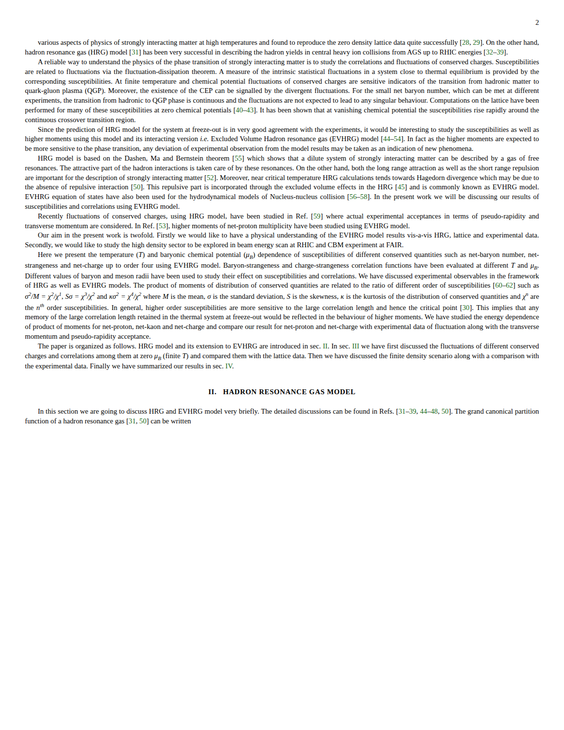2
various aspects of physics of strongly interacting matter at high temperatures and found to reproduce the zero density lattice data quite successfully [28, 29]. On the other hand, hadron resonance gas (HRG) model [31] has been very successful in describing the hadron yields in central heavy ion collisions from AGS up to RHIC energies [32–39].
A reliable way to understand the physics of the phase transition of strongly interacting matter is to study the correlations and fluctuations of conserved charges. Susceptibilities are related to fluctuations via the fluctuation-dissipation theorem. A measure of the intrinsic statistical fluctuations in a system close to thermal equilibrium is provided by the corresponding susceptibilities. At finite temperature and chemical potential fluctuations of conserved charges are sensitive indicators of the transition from hadronic matter to quark-gluon plasma (QGP). Moreover, the existence of the CEP can be signalled by the divergent fluctuations. For the small net baryon number, which can be met at different experiments, the transition from hadronic to QGP phase is continuous and the fluctuations are not expected to lead to any singular behaviour. Computations on the lattice have been performed for many of these susceptibilities at zero chemical potentials [40–43]. It has been shown that at vanishing chemical potential the susceptibilities rise rapidly around the continuous crossover transition region.
Since the prediction of HRG model for the system at freeze-out is in very good agreement with the experiments, it would be interesting to study the susceptibilities as well as higher moments using this model and its interacting version i.e. Excluded Volume Hadron resonance gas (EVHRG) model [44–54]. In fact as the higher moments are expected to be more sensitive to the phase transition, any deviation of experimental observation from the model results may be taken as an indication of new phenomena.
HRG model is based on the Dashen, Ma and Bernstein theorem [55] which shows that a dilute system of strongly interacting matter can be described by a gas of free resonances. The attractive part of the hadron interactions is taken care of by these resonances. On the other hand, both the long range attraction as well as the short range repulsion are important for the description of strongly interacting matter [52]. Moreover, near critical temperature HRG calculations tends towards Hagedorn divergence which may be due to the absence of repulsive interaction [50]. This repulsive part is incorporated through the excluded volume effects in the HRG [45] and is commonly known as EVHRG model. EVHRG equation of states have also been used for the hydrodynamical models of Nucleus-nucleus collision [56–58]. In the present work we will be discussing our results of susceptibilities and correlations using EVHRG model.
Recently fluctuations of conserved charges, using HRG model, have been studied in Ref. [59] where actual experimental acceptances in terms of pseudo-rapidity and transverse momentum are considered. In Ref. [53], higher moments of net-proton multiplicity have been studied using EVHRG model.
Our aim in the present work is twofold. Firstly we would like to have a physical understanding of the EVHRG model results vis-a-vis HRG, lattice and experimental data. Secondly, we would like to study the high density sector to be explored in beam energy scan at RHIC and CBM experiment at FAIR.
Here we present the temperature (T) and baryonic chemical potential (μB) dependence of susceptibilities of different conserved quantities such as net-baryon number, net-strangeness and net-charge up to order four using EVHRG model. Baryon-strangeness and charge-strangeness correlation functions have been evaluated at different T and μB. Different values of baryon and meson radii have been used to study their effect on susceptibilities and correlations. We have discussed experimental observables in the framework of HRG as well as EVHRG models. The product of moments of distribution of conserved quantities are related to the ratio of different order of susceptibilities [60–62] such as σ2/M = χ2/χ1, Sσ = χ3/χ2 and κσ2 = χ4/χ2 where M is the mean, σ is the standard deviation, S is the skewness, κ is the kurtosis of the distribution of conserved quantities and χn are the nth order susceptibilities. In general, higher order susceptibilities are more sensitive to the large correlation length and hence the critical point [30]. This implies that any memory of the large correlation length retained in the thermal system at freeze-out would be reflected in the behaviour of higher moments. We have studied the energy dependence of product of moments for net-proton, net-kaon and net-charge and compare our result for net-proton and net-charge with experimental data of fluctuation along with the transverse momentum and pseudo-rapidity acceptance.
The paper is organized as follows. HRG model and its extension to EVHRG are introduced in sec. II. In sec. III we have first discussed the fluctuations of different conserved charges and correlations among them at zero μB (finite T) and compared them with the lattice data. Then we have discussed the finite density scenario along with a comparison with the experimental data. Finally we have summarized our results in sec. IV.
II. HADRON RESONANCE GAS MODEL
In this section we are going to discuss HRG and EVHRG model very briefly. The detailed discussions can be found in Refs. [31–39, 44–48, 50]. The grand canonical partition function of a hadron resonance gas [31, 50] can be written